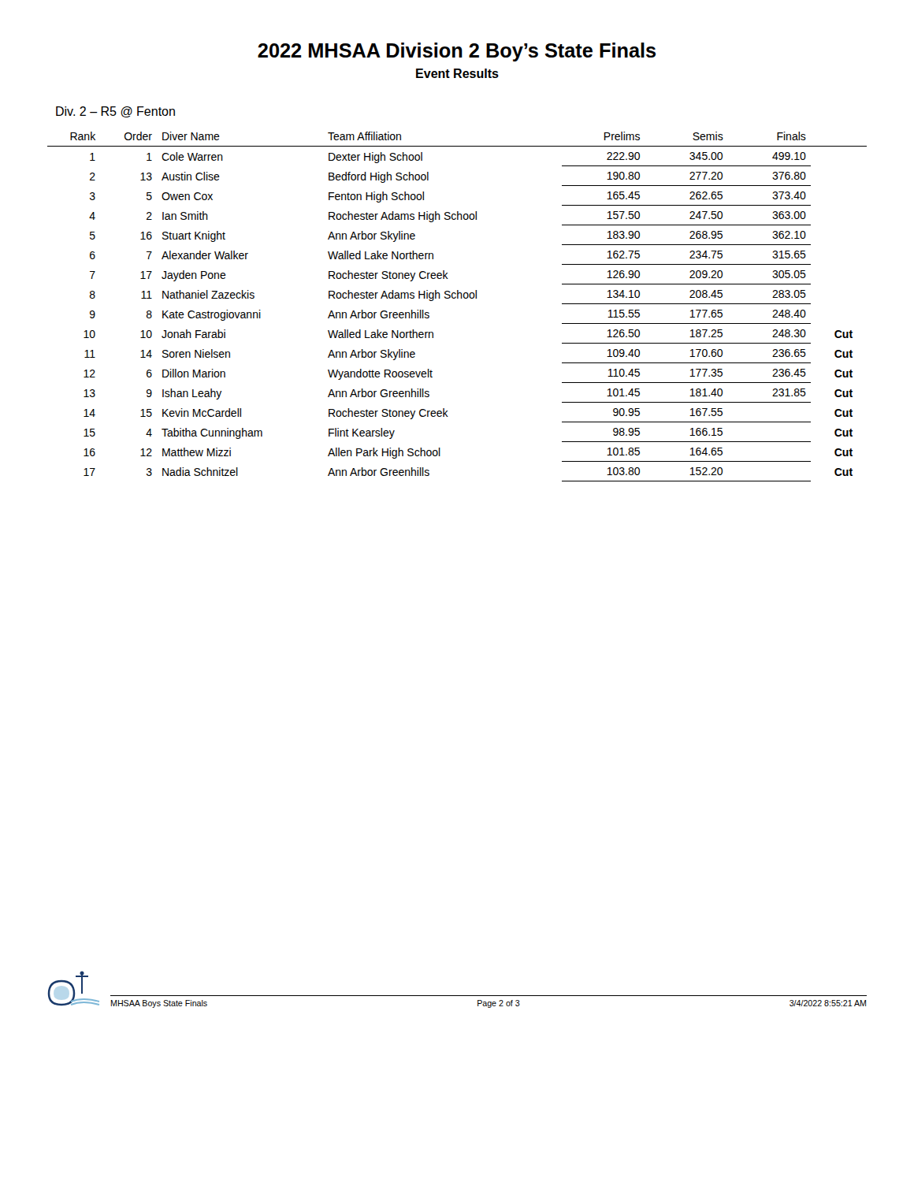2022 MHSAA Division 2 Boy’s State Finals
Event Results
Div. 2 – R5 @ Fenton
| Rank | Order | Diver Name | Team Affiliation | Prelims | Semis | Finals | |
| --- | --- | --- | --- | --- | --- | --- | --- |
| 1 | 1 | Cole Warren | Dexter High School | 222.90 | 345.00 | 499.10 | |
| 2 | 13 | Austin Clise | Bedford High School | 190.80 | 277.20 | 376.80 | |
| 3 | 5 | Owen Cox | Fenton High School | 165.45 | 262.65 | 373.40 | |
| 4 | 2 | Ian Smith | Rochester Adams High School | 157.50 | 247.50 | 363.00 | |
| 5 | 16 | Stuart Knight | Ann Arbor Skyline | 183.90 | 268.95 | 362.10 | |
| 6 | 7 | Alexander Walker | Walled Lake Northern | 162.75 | 234.75 | 315.65 | |
| 7 | 17 | Jayden Pone | Rochester Stoney Creek | 126.90 | 209.20 | 305.05 | |
| 8 | 11 | Nathaniel Zazeckis | Rochester Adams High School | 134.10 | 208.45 | 283.05 | |
| 9 | 8 | Kate Castrogiovanni | Ann Arbor Greenhills | 115.55 | 177.65 | 248.40 | |
| 10 | 10 | Jonah Farabi | Walled Lake Northern | 126.50 | 187.25 | 248.30 | Cut |
| 11 | 14 | Soren Nielsen | Ann Arbor Skyline | 109.40 | 170.60 | 236.65 | Cut |
| 12 | 6 | Dillon Marion | Wyandotte Roosevelt | 110.45 | 177.35 | 236.45 | Cut |
| 13 | 9 | Ishan Leahy | Ann Arbor Greenhills | 101.45 | 181.40 | 231.85 | Cut |
| 14 | 15 | Kevin McCardell | Rochester Stoney Creek | 90.95 | 167.55 | | Cut |
| 15 | 4 | Tabitha Cunningham | Flint Kearsley | 98.95 | 166.15 | | Cut |
| 16 | 12 | Matthew Mizzi | Allen Park High School | 101.85 | 164.65 | | Cut |
| 17 | 3 | Nadia Schnitzel | Ann Arbor Greenhills | 103.80 | 152.20 | | Cut |
MHSAA Boys State Finals Page 2 of 3 3/4/2022 8:55:21 AM